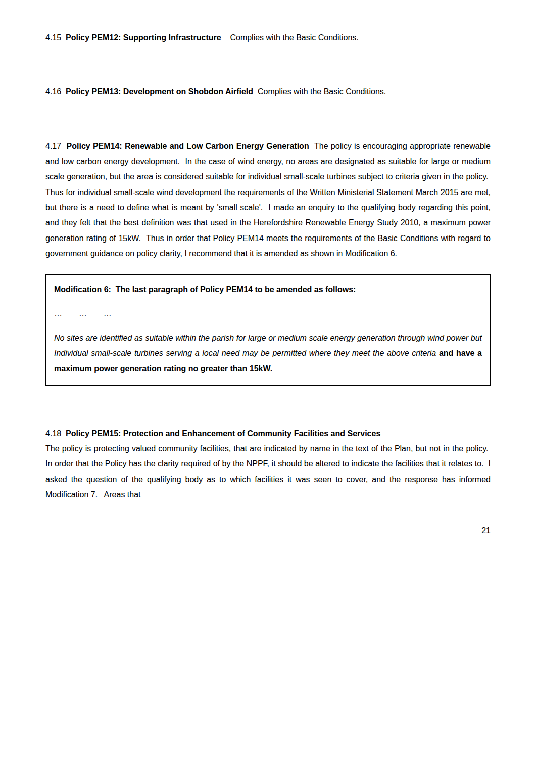4.15 Policy PEM12: Supporting Infrastructure Complies with the Basic Conditions.
4.16 Policy PEM13: Development on Shobdon Airfield Complies with the Basic Conditions.
4.17 Policy PEM14: Renewable and Low Carbon Energy Generation The policy is encouraging appropriate renewable and low carbon energy development. In the case of wind energy, no areas are designated as suitable for large or medium scale generation, but the area is considered suitable for individual small-scale turbines subject to criteria given in the policy. Thus for individual small-scale wind development the requirements of the Written Ministerial Statement March 2015 are met, but there is a need to define what is meant by 'small scale'. I made an enquiry to the qualifying body regarding this point, and they felt that the best definition was that used in the Herefordshire Renewable Energy Study 2010, a maximum power generation rating of 15kW. Thus in order that Policy PEM14 meets the requirements of the Basic Conditions with regard to government guidance on policy clarity, I recommend that it is amended as shown in Modification 6.
Modification 6: The last paragraph of Policy PEM14 to be amended as follows:
… … …
No sites are identified as suitable within the parish for large or medium scale energy generation through wind power but Individual small-scale turbines serving a local need may be permitted where they meet the above criteria and have a maximum power generation rating no greater than 15kW.
4.18 Policy PEM15: Protection and Enhancement of Community Facilities and Services
The policy is protecting valued community facilities, that are indicated by name in the text of the Plan, but not in the policy. In order that the Policy has the clarity required of by the NPPF, it should be altered to indicate the facilities that it relates to. I asked the question of the qualifying body as to which facilities it was seen to cover, and the response has informed Modification 7. Areas that
21